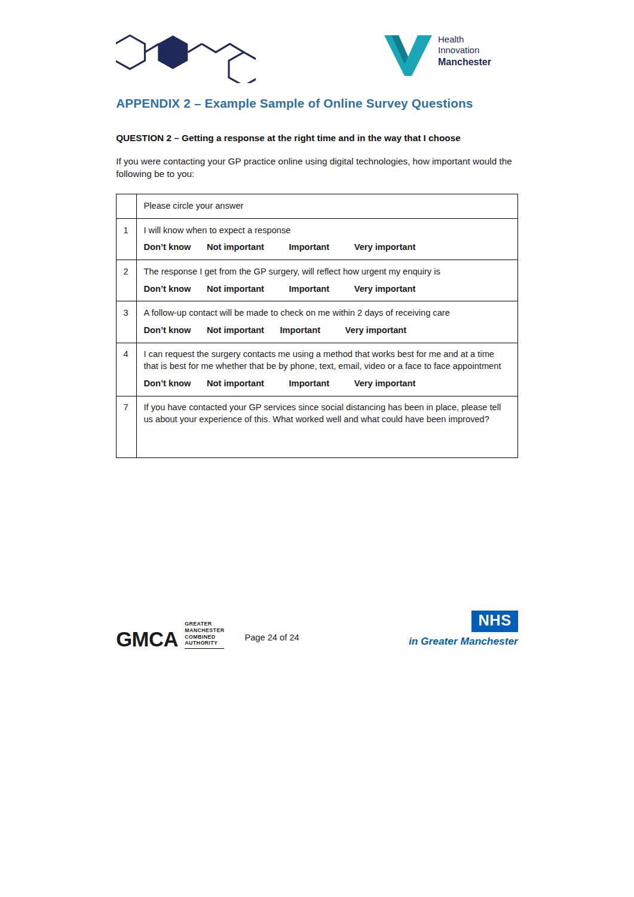Health Innovation Manchester
APPENDIX 2 – Example Sample of Online Survey Questions
QUESTION 2 – Getting a response at the right time and in the way that I choose
If you were contacting your GP practice online using digital technologies, how important would the following be to you:
| | Please circle your answer |
| 1 | I will know when to expect a response Don’t know Not important Important Very important |
| 2 | The response I get from the GP surgery, will reflect how urgent my enquiry is Don’t know Not important Important Very important |
| 3 | A follow-up contact will be made to check on me within 2 days of receiving care Don’t know Not important Important Very important |
| 4 | I can request the surgery contacts me using a method that works best for me and at a time that is best for me whether that be by phone, text, email, video or a face to face appointment Don’t know Not important Important Very important |
| 7 | If you have contacted your GP services since social distancing has been in place, please tell us about your experience of this. What worked well and what could have been improved? |
GMCA
Greater
Manchester
Combined
Authority
Page 24 of 24
NHS
in Greater Manchester